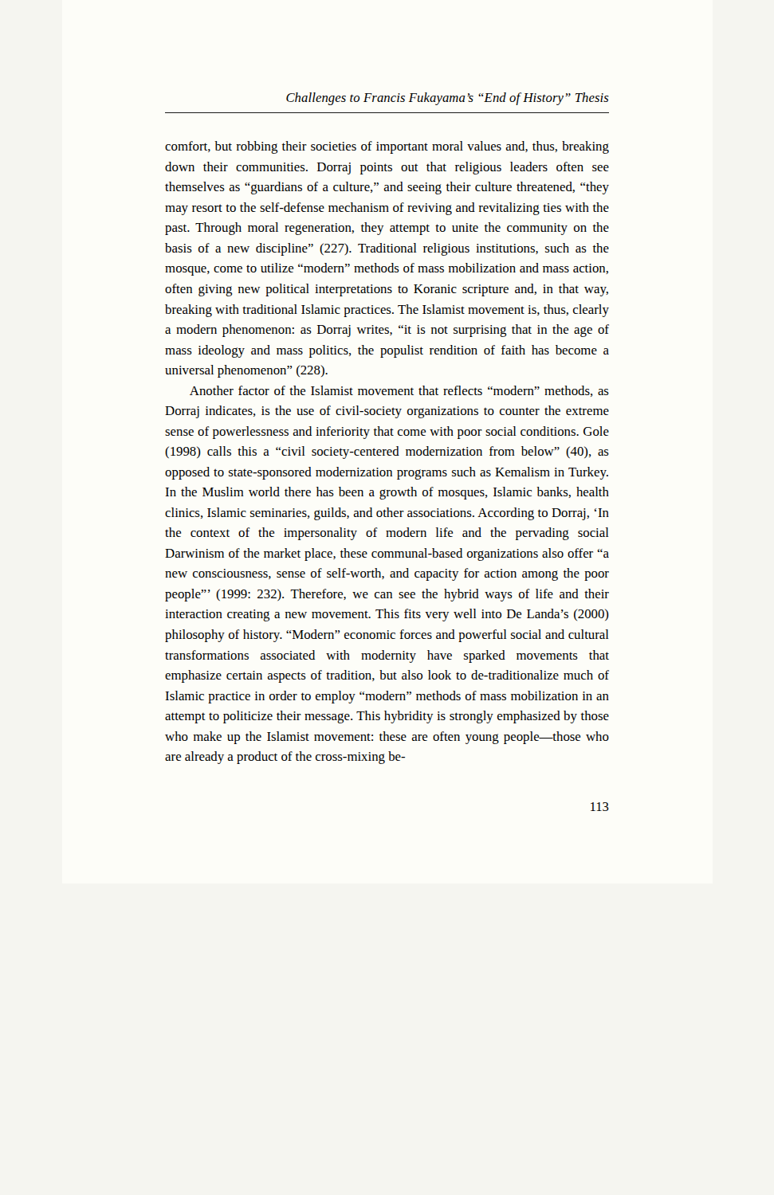Challenges to Francis Fukayama’s “End of History” Thesis
comfort, but robbing their societies of important moral values and, thus, breaking down their communities. Dorraj points out that religious leaders often see themselves as “guardians of a culture,” and seeing their culture threatened, “they may resort to the self-defense mechanism of reviving and revitalizing ties with the past. Through moral regeneration, they attempt to unite the community on the basis of a new discipline” (227). Traditional religious institutions, such as the mosque, come to utilize “modern” methods of mass mobilization and mass action, often giving new political interpretations to Koranic scripture and, in that way, breaking with traditional Islamic practices. The Islamist movement is, thus, clearly a modern phenomenon: as Dorraj writes, “it is not surprising that in the age of mass ideology and mass politics, the populist rendition of faith has become a universal phenomenon” (228).
Another factor of the Islamist movement that reflects “modern” methods, as Dorraj indicates, is the use of civil-society organizations to counter the extreme sense of powerlessness and inferiority that come with poor social conditions. Gole (1998) calls this a “civil society-centered modernization from below” (40), as opposed to state-sponsored modernization programs such as Kemalism in Turkey. In the Muslim world there has been a growth of mosques, Islamic banks, health clinics, Islamic seminaries, guilds, and other associations. According to Dorraj, ‘In the context of the impersonality of modern life and the pervading social Darwinism of the market place, these communal-based organizations also offer “a new consciousness, sense of self-worth, and capacity for action among the poor people”’ (1999: 232). Therefore, we can see the hybrid ways of life and their interaction creating a new movement. This fits very well into De Landa’s (2000) philosophy of history. “Modern” economic forces and powerful social and cultural transformations associated with modernity have sparked movements that emphasize certain aspects of tradition, but also look to de-traditionalize much of Islamic practice in order to employ “modern” methods of mass mobilization in an attempt to politicize their message. This hybridity is strongly emphasized by those who make up the Islamist movement: these are often young people—those who are already a product of the cross-mixing be-
113